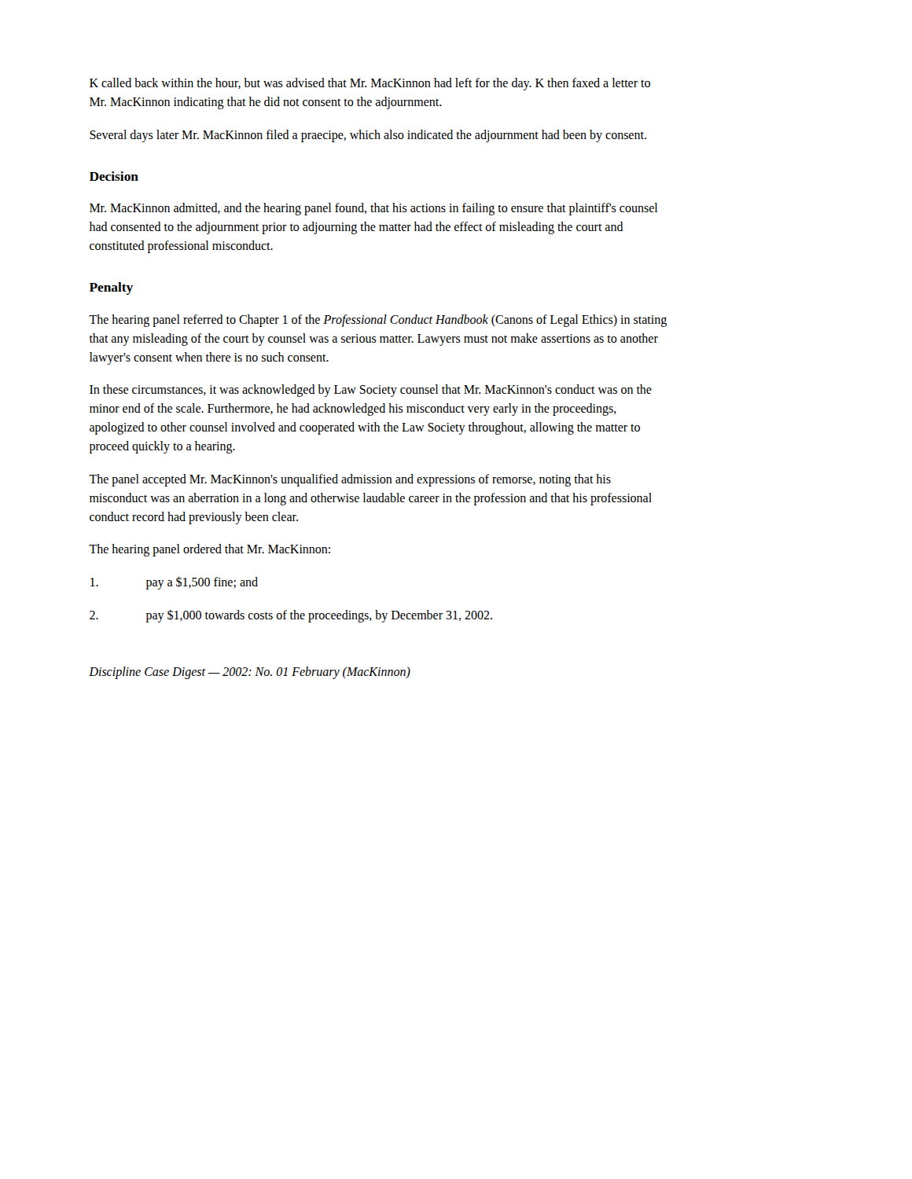K called back within the hour, but was advised that Mr. MacKinnon had left for the day. K then faxed a letter to Mr. MacKinnon indicating that he did not consent to the adjournment.
Several days later Mr. MacKinnon filed a praecipe, which also indicated the adjournment had been by consent.
Decision
Mr. MacKinnon admitted, and the hearing panel found, that his actions in failing to ensure that plaintiff's counsel had consented to the adjournment prior to adjourning the matter had the effect of misleading the court and constituted professional misconduct.
Penalty
The hearing panel referred to Chapter 1 of the Professional Conduct Handbook (Canons of Legal Ethics) in stating that any misleading of the court by counsel was a serious matter. Lawyers must not make assertions as to another lawyer's consent when there is no such consent.
In these circumstances, it was acknowledged by Law Society counsel that Mr. MacKinnon's conduct was on the minor end of the scale. Furthermore, he had acknowledged his misconduct very early in the proceedings, apologized to other counsel involved and cooperated with the Law Society throughout, allowing the matter to proceed quickly to a hearing.
The panel accepted Mr. MacKinnon's unqualified admission and expressions of remorse, noting that his misconduct was an aberration in a long and otherwise laudable career in the profession and that his professional conduct record had previously been clear.
The hearing panel ordered that Mr. MacKinnon:
1. pay a $1,500 fine; and
2. pay $1,000 towards costs of the proceedings, by December 31, 2002.
Discipline Case Digest — 2002: No. 01 February (MacKinnon)